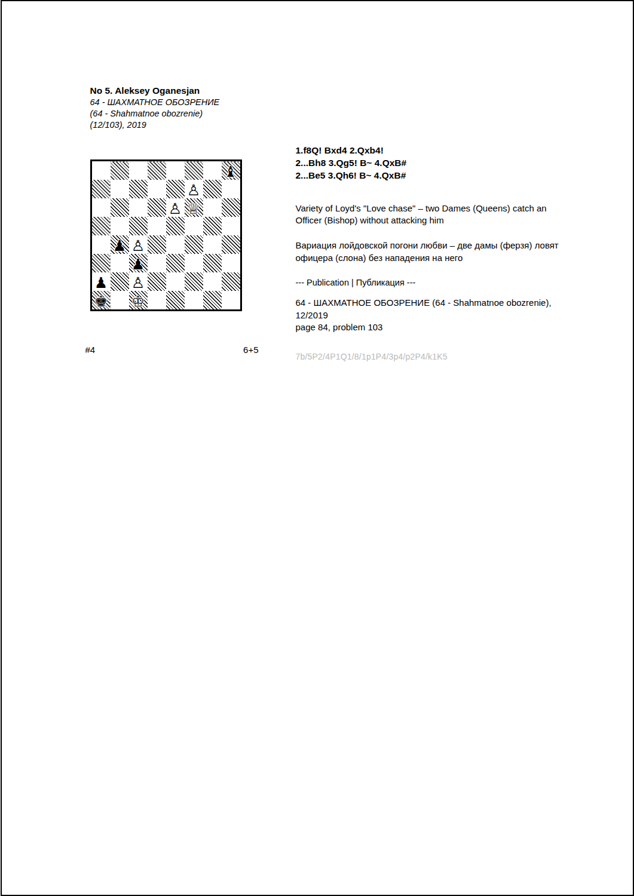No 5. Aleksey Oganesjan
64 - ШАХМАТНОЕ ОБОЗРЕНИЕ
(64 - Shahmatnoe obozrenie)
(12/103), 2019
| | | | | | | | ♝ |
| | | | | | ♙ | | |
| | | | | ♙ | ♕ | | |
| | ♟ | ♙ | | | | | |
| | | ♟ | | | | | |
| ♟ | | ♙ | | | | | |
| ♚ | | ♔ | | | | | |
#4 6+5
1.f8Q! Bxd4 2.Qxb4!
2...Bh8 3.Qg5! B~ 4.QxB#
2...Be5 3.Qh6! B~ 4.QxB#
Variety of Loyd's "Love chase" – two Dames (Queens) catch an Officer (Bishop) without attacking him
Вариация лойдовской погони любви – две дамы (ферзя) ловят офицера (слона) без нападения на него
--- Publication | Публикация ---
64 - ШАХМАТНОЕ ОБОЗРЕНИЕ (64 - Shahmatnoe obozrenie), 12/2019
page 84, problem 103
7b/5P2/4P1Q1/8/1p1P4/3p4/p2P4/k1K5